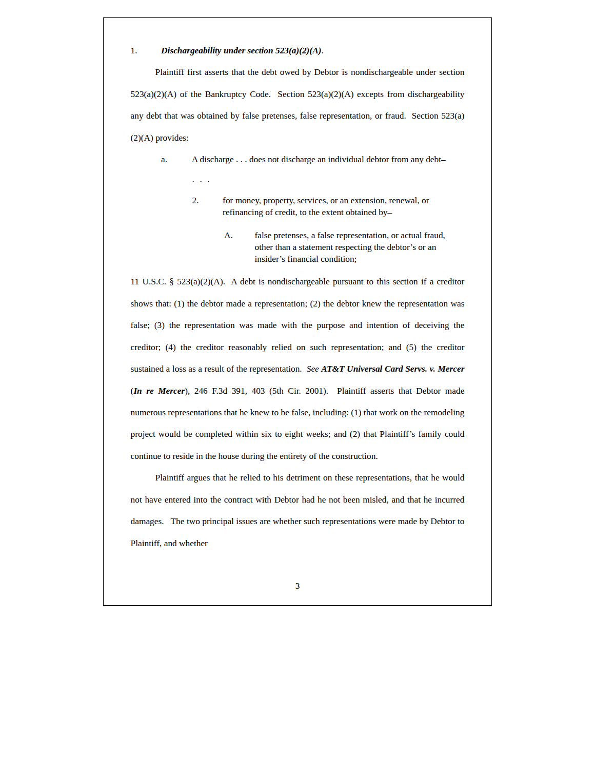1. Dischargeability under section 523(a)(2)(A).
Plaintiff first asserts that the debt owed by Debtor is nondischargeable under section 523(a)(2)(A) of the Bankruptcy Code. Section 523(a)(2)(A) excepts from dischargeability any debt that was obtained by false pretenses, false representation, or fraud. Section 523(a)(2)(A) provides:
a. A discharge . . . does not discharge an individual debtor from any debt–
. . .
2. for money, property, services, or an extension, renewal, or refinancing of credit, to the extent obtained by–
A. false pretenses, a false representation, or actual fraud, other than a statement respecting the debtor’s or an insider’s financial condition;
11 U.S.C. § 523(a)(2)(A). A debt is nondischargeable pursuant to this section if a creditor shows that: (1) the debtor made a representation; (2) the debtor knew the representation was false; (3) the representation was made with the purpose and intention of deceiving the creditor; (4) the creditor reasonably relied on such representation; and (5) the creditor sustained a loss as a result of the representation. See AT&T Universal Card Servs. v. Mercer (In re Mercer), 246 F.3d 391, 403 (5th Cir. 2001). Plaintiff asserts that Debtor made numerous representations that he knew to be false, including: (1) that work on the remodeling project would be completed within six to eight weeks; and (2) that Plaintiff’s family could continue to reside in the house during the entirety of the construction.
Plaintiff argues that he relied to his detriment on these representations, that he would not have entered into the contract with Debtor had he not been misled, and that he incurred damages. The two principal issues are whether such representations were made by Debtor to Plaintiff, and whether
3